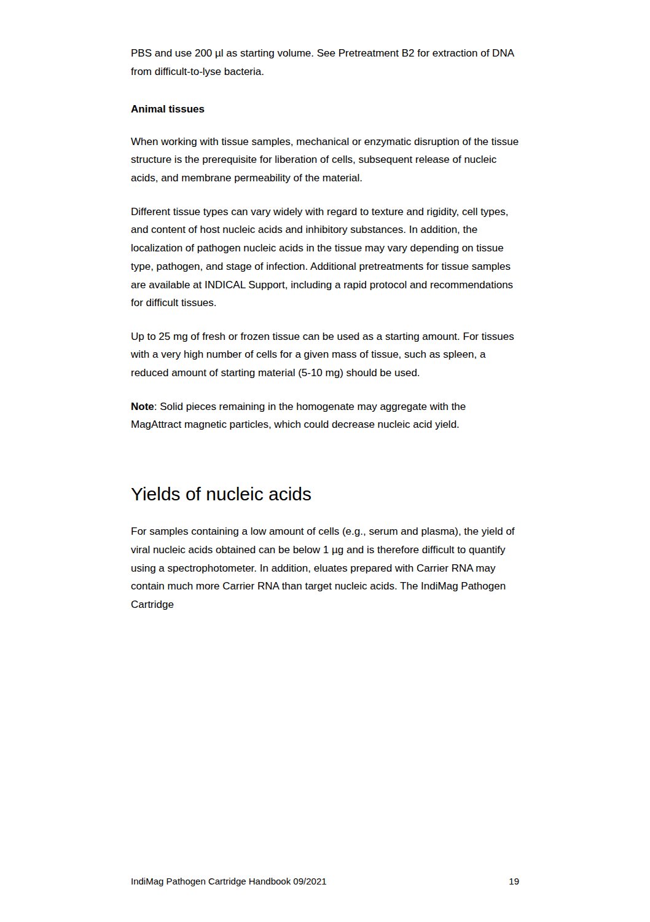PBS and use 200 µl as starting volume. See Pretreatment B2 for extraction of DNA from difficult-to-lyse bacteria.
Animal tissues
When working with tissue samples, mechanical or enzymatic disruption of the tissue structure is the prerequisite for liberation of cells, subsequent release of nucleic acids, and membrane permeability of the material.
Different tissue types can vary widely with regard to texture and rigidity, cell types, and content of host nucleic acids and inhibitory substances. In addition, the localization of pathogen nucleic acids in the tissue may vary depending on tissue type, pathogen, and stage of infection. Additional pretreatments for tissue samples are available at INDICAL Support, including a rapid protocol and recommendations for difficult tissues.
Up to 25 mg of fresh or frozen tissue can be used as a starting amount. For tissues with a very high number of cells for a given mass of tissue, such as spleen, a reduced amount of starting material (5-10 mg) should be used.
Note: Solid pieces remaining in the homogenate may aggregate with the MagAttract magnetic particles, which could decrease nucleic acid yield.
Yields of nucleic acids
For samples containing a low amount of cells (e.g., serum and plasma), the yield of viral nucleic acids obtained can be below 1 µg and is therefore difficult to quantify using a spectrophotometer. In addition, eluates prepared with Carrier RNA may contain much more Carrier RNA than target nucleic acids. The IndiMag Pathogen Cartridge
IndiMag Pathogen Cartridge Handbook 09/2021 19